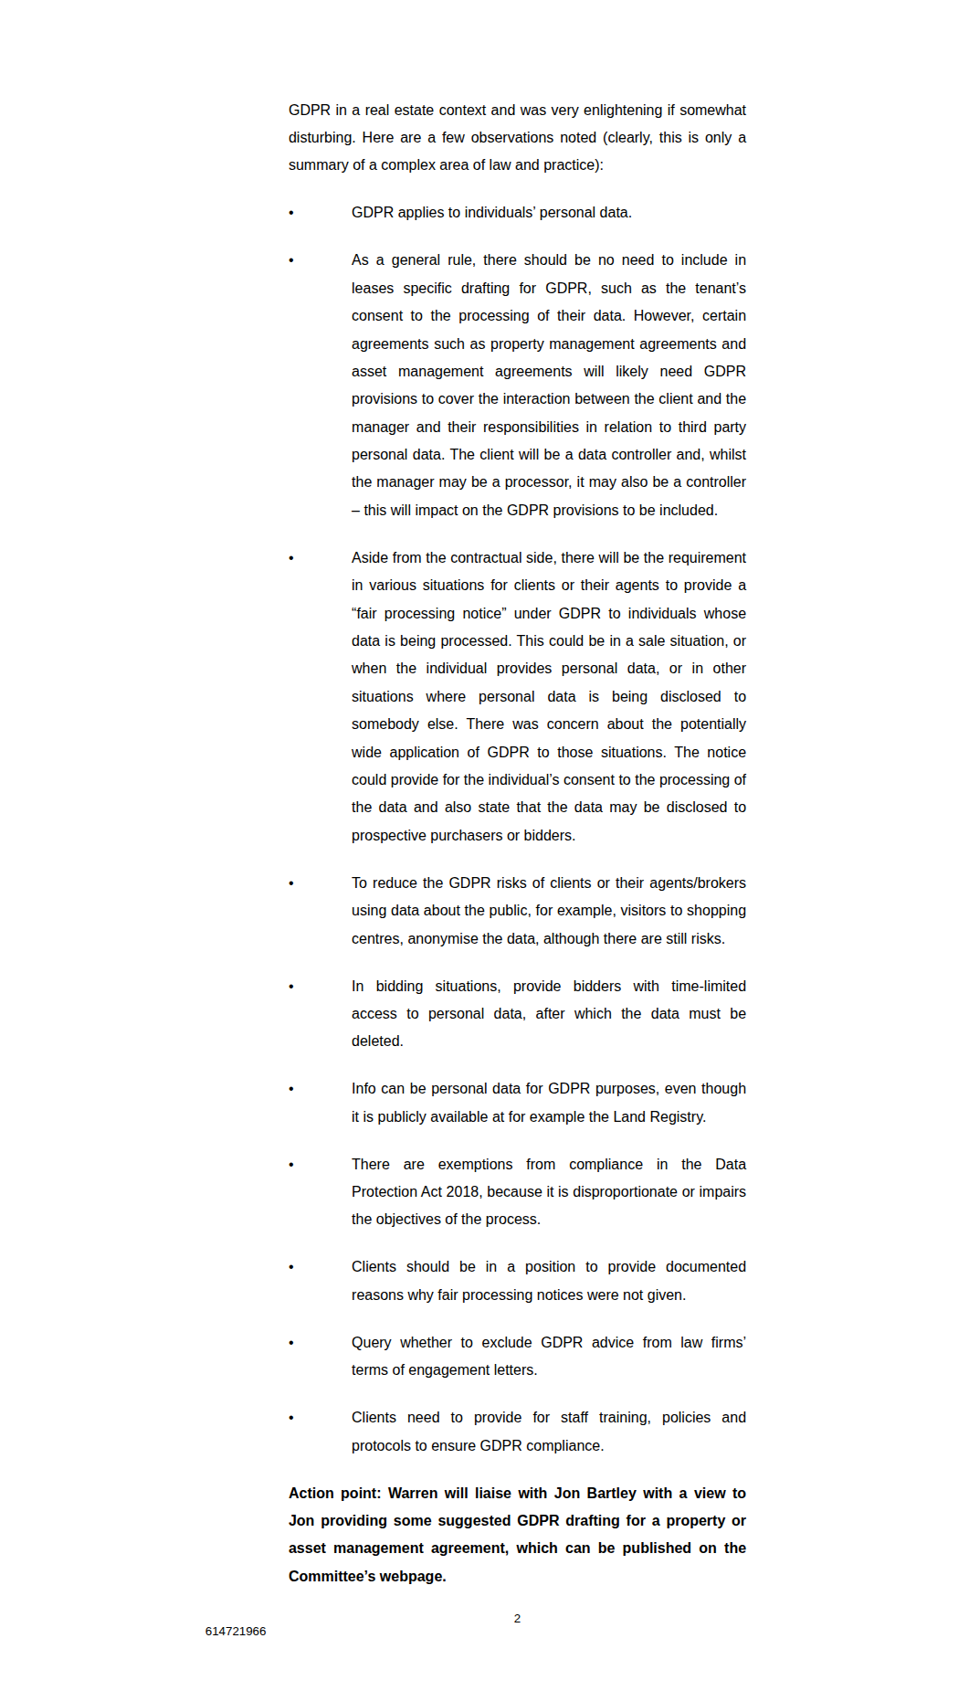GDPR in a real estate context and was very enlightening if somewhat disturbing. Here are a few observations noted (clearly, this is only a summary of a complex area of law and practice):
GDPR applies to individuals’ personal data.
As a general rule, there should be no need to include in leases specific drafting for GDPR, such as the tenant’s consent to the processing of their data. However, certain agreements such as property management agreements and asset management agreements will likely need GDPR provisions to cover the interaction between the client and the manager and their responsibilities in relation to third party personal data. The client will be a data controller and, whilst the manager may be a processor, it may also be a controller – this will impact on the GDPR provisions to be included.
Aside from the contractual side, there will be the requirement in various situations for clients or their agents to provide a “fair processing notice” under GDPR to individuals whose data is being processed. This could be in a sale situation, or when the individual provides personal data, or in other situations where personal data is being disclosed to somebody else. There was concern about the potentially wide application of GDPR to those situations. The notice could provide for the individual’s consent to the processing of the data and also state that the data may be disclosed to prospective purchasers or bidders.
To reduce the GDPR risks of clients or their agents/brokers using data about the public, for example, visitors to shopping centres, anonymise the data, although there are still risks.
In bidding situations, provide bidders with time-limited access to personal data, after which the data must be deleted.
Info can be personal data for GDPR purposes, even though it is publicly available at for example the Land Registry.
There are exemptions from compliance in the Data Protection Act 2018, because it is disproportionate or impairs the objectives of the process.
Clients should be in a position to provide documented reasons why fair processing notices were not given.
Query whether to exclude GDPR advice from law firms’ terms of engagement letters.
Clients need to provide for staff training, policies and protocols to ensure GDPR compliance.
Action point: Warren will liaise with Jon Bartley with a view to Jon providing some suggested GDPR drafting for a property or asset management agreement, which can be published on the Committee’s webpage.
2
614721966